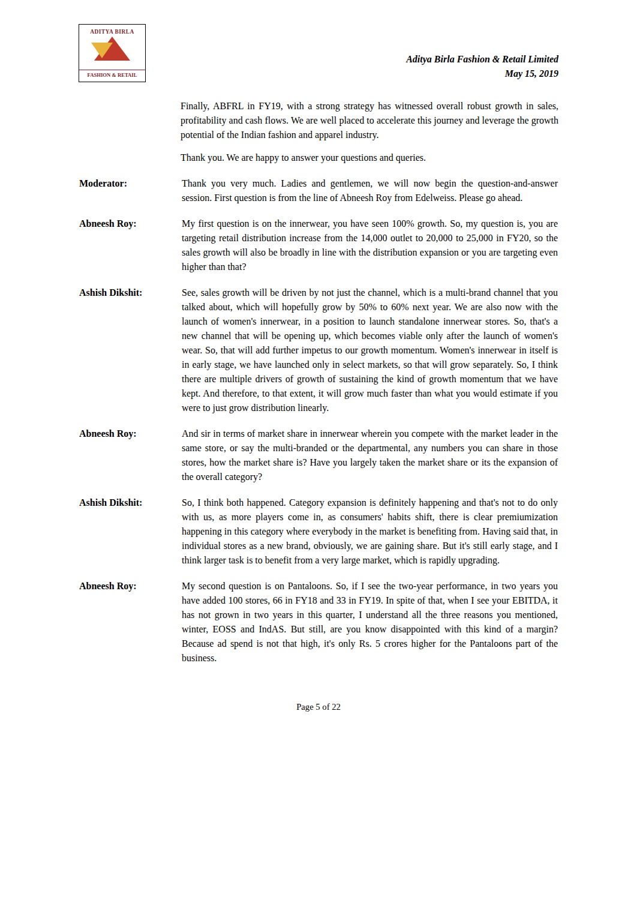ADITYA BIRLA
FASHION & RETAIL
Aditya Birla Fashion & Retail Limited
May 15, 2019
Finally, ABFRL in FY19, with a strong strategy has witnessed overall robust growth in sales, profitability and cash flows. We are well placed to accelerate this journey and leverage the growth potential of the Indian fashion and apparel industry.
Thank you. We are happy to answer your questions and queries.
| Moderator: | Thank you very much. Ladies and gentlemen, we will now begin the question-and-answer session. First question is from the line of Abneesh Roy from Edelweiss. Please go ahead. |
| Abneesh Roy: | My first question is on the innerwear, you have seen 100% growth. So, my question is, you are targeting retail distribution increase from the 14,000 outlet to 20,000 to 25,000 in FY20, so the sales growth will also be broadly in line with the distribution expansion or you are targeting even higher than that? |
| Ashish Dikshit: | See, sales growth will be driven by not just the channel, which is a multi-brand channel that you talked about, which will hopefully grow by 50% to 60% next year. We are also now with the launch of women's innerwear, in a position to launch standalone innerwear stores. So, that's a new channel that will be opening up, which becomes viable only after the launch of women's wear. So, that will add further impetus to our growth momentum. Women's innerwear in itself is in early stage, we have launched only in select markets, so that will grow separately. So, I think there are multiple drivers of growth of sustaining the kind of growth momentum that we have kept. And therefore, to that extent, it will grow much faster than what you would estimate if you were to just grow distribution linearly. |
| Abneesh Roy: | And sir in terms of market share in innerwear wherein you compete with the market leader in the same store, or say the multi-branded or the departmental, any numbers you can share in those stores, how the market share is? Have you largely taken the market share or its the expansion of the overall category? |
| Ashish Dikshit: | So, I think both happened. Category expansion is definitely happening and that's not to do only with us, as more players come in, as consumers' habits shift, there is clear premiumization happening in this category where everybody in the market is benefiting from. Having said that, in individual stores as a new brand, obviously, we are gaining share. But it's still early stage, and I think larger task is to benefit from a very large market, which is rapidly upgrading. |
| Abneesh Roy: | My second question is on Pantaloons. So, if I see the two-year performance, in two years you have added 100 stores, 66 in FY18 and 33 in FY19. In spite of that, when I see your EBITDA, it has not grown in two years in this quarter, I understand all the three reasons you mentioned, winter, EOSS and IndAS. But still, are you know disappointed with this kind of a margin? Because ad spend is not that high, it's only Rs. 5 crores higher for the Pantaloons part of the business. |
Page 5 of 22